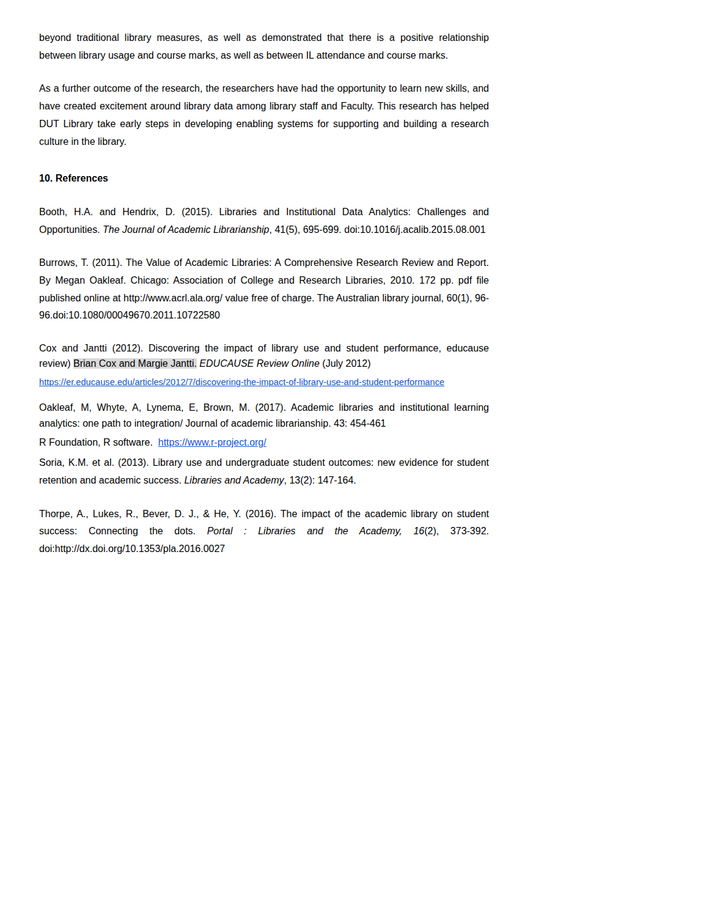beyond traditional library measures, as well as demonstrated that there is a positive relationship between library usage and course marks, as well as between IL attendance and course marks.
As a further outcome of the research, the researchers have had the opportunity to learn new skills, and have created excitement around library data among library staff and Faculty. This research has helped DUT Library take early steps in developing enabling systems for supporting and building a research culture in the library.
10. References
Booth, H.A. and Hendrix, D. (2015). Libraries and Institutional Data Analytics: Challenges and Opportunities. The Journal of Academic Librarianship, 41(5), 695-699. doi:10.1016/j.acalib.2015.08.001
Burrows, T. (2011). The Value of Academic Libraries: A Comprehensive Research Review and Report. By Megan Oakleaf. Chicago: Association of College and Research Libraries, 2010. 172 pp. pdf file published online at http://www.acrl.ala.org/ value free of charge. The Australian library journal, 60(1), 96-96.doi:10.1080/00049670.2011.10722580
Cox and Jantti (2012). Discovering the impact of library use and student performance, educause review) Brian Cox and Margie Jantti. EDUCAUSE Review Online (July 2012)
https://er.educause.edu/articles/2012/7/discovering-the-impact-of-library-use-and-student-performance
Oakleaf, M, Whyte, A, Lynema, E, Brown, M. (2017). Academic libraries and institutional learning analytics: one path to integration/ Journal of academic librarianship. 43: 454-461
R Foundation, R software. https://www.r-project.org/
Soria, K.M. et al. (2013). Library use and undergraduate student outcomes: new evidence for student retention and academic success. Libraries and Academy, 13(2): 147-164.
Thorpe, A., Lukes, R., Bever, D. J., & He, Y. (2016). The impact of the academic library on student success: Connecting the dots. Portal : Libraries and the Academy, 16(2), 373-392. doi:http://dx.doi.org/10.1353/pla.2016.0027